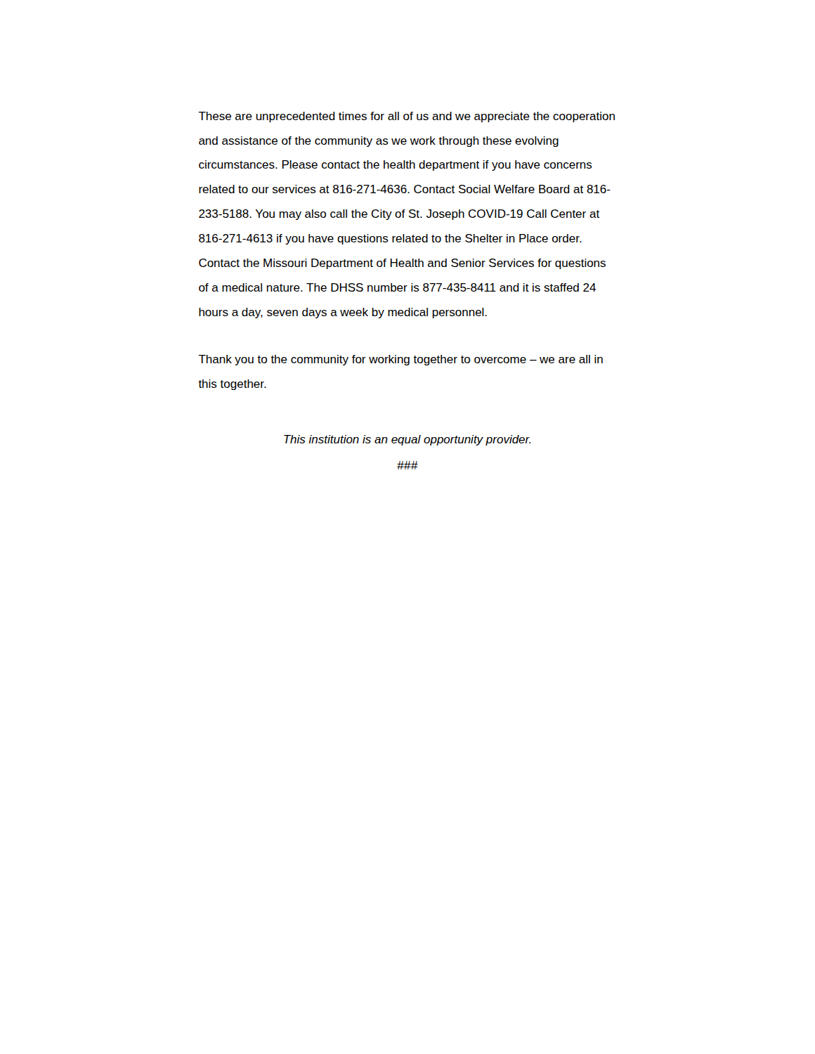These are unprecedented times for all of us and we appreciate the cooperation and assistance of the community as we work through these evolving circumstances. Please contact the health department if you have concerns related to our services at 816-271-4636. Contact Social Welfare Board at 816-233-5188. You may also call the City of St. Joseph COVID-19 Call Center at 816-271-4613 if you have questions related to the Shelter in Place order. Contact the Missouri Department of Health and Senior Services for questions of a medical nature. The DHSS number is 877-435-8411 and it is staffed 24 hours a day, seven days a week by medical personnel.
Thank you to the community for working together to overcome – we are all in this together.
This institution is an equal opportunity provider. ###